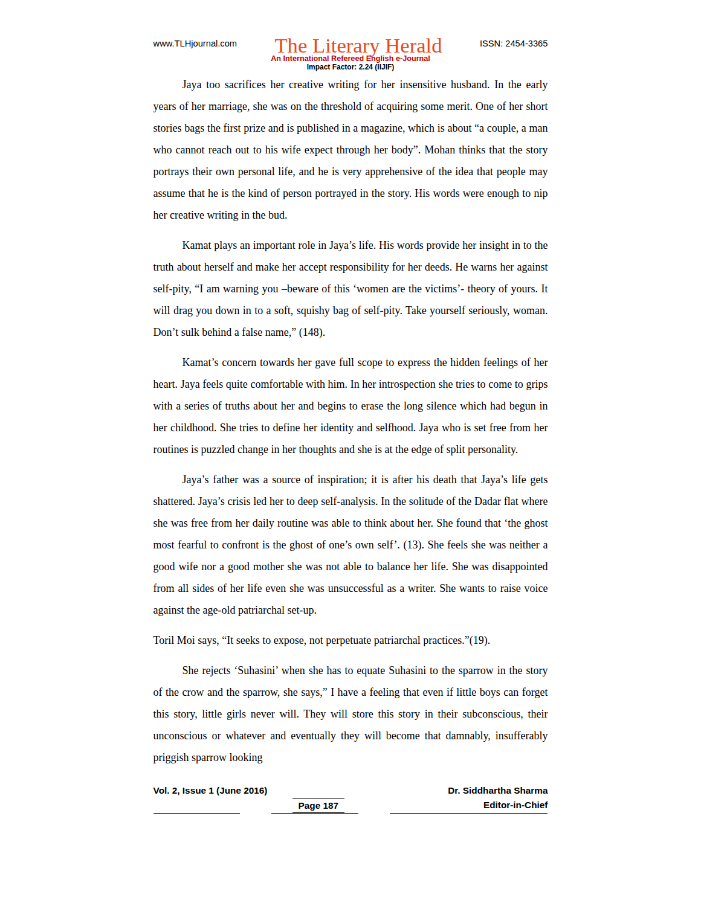www.TLHjournal.com
The Literary Herald
ISSN: 2454-3365
An International Refereed English e-Journal
Impact Factor: 2.24 (IIJIF)
Jaya too sacrifices her creative writing for her insensitive husband. In the early years of her marriage, she was on the threshold of acquiring some merit. One of her short stories bags the first prize and is published in a magazine, which is about “a couple, a man who cannot reach out to his wife expect through her body”. Mohan thinks that the story portrays their own personal life, and he is very apprehensive of the idea that people may assume that he is the kind of person portrayed in the story. His words were enough to nip her creative writing in the bud.
Kamat plays an important role in Jaya’s life. His words provide her insight in to the truth about herself and make her accept responsibility for her deeds. He warns her against self-pity, “I am warning you –beware of this ‘women are the victims’- theory of yours. It will drag you down in to a soft, squishy bag of self-pity. Take yourself seriously, woman. Don’t sulk behind a false name,” (148).
Kamat’s concern towards her gave full scope to express the hidden feelings of her heart. Jaya feels quite comfortable with him. In her introspection she tries to come to grips with a series of truths about her and begins to erase the long silence which had begun in her childhood. She tries to define her identity and selfhood. Jaya who is set free from her routines is puzzled change in her thoughts and she is at the edge of split personality.
Jaya’s father was a source of inspiration; it is after his death that Jaya’s life gets shattered. Jaya’s crisis led her to deep self-analysis. In the solitude of the Dadar flat where she was free from her daily routine was able to think about her. She found that ‘the ghost most fearful to confront is the ghost of one’s own self’. (13). She feels she was neither a good wife nor a good mother she was not able to balance her life. She was disappointed from all sides of her life even she was unsuccessful as a writer. She wants to raise voice against the age-old patriarchal set-up.
Toril Moi says, “It seeks to expose, not perpetuate patriarchal practices.”(19).
She rejects ‘Suhasini’ when she has to equate Suhasini to the sparrow in the story of the crow and the sparrow, she says,” I have a feeling that even if little boys can forget this story, little girls never will. They will store this story in their subconscious, their unconscious or whatever and eventually they will become that damnably, insufferably priggish sparrow looking
Vol. 2, Issue 1 (June 2016)
Dr. Siddhartha Sharma
Page 187
Editor-in-Chief